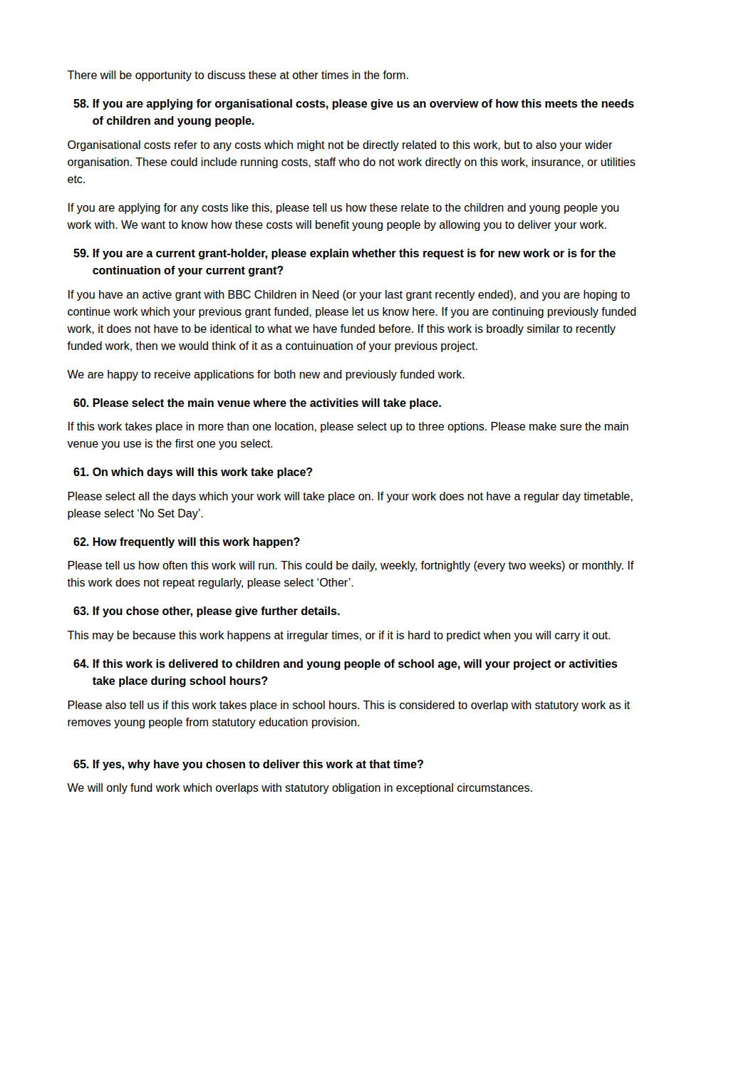There will be opportunity to discuss these at other times in the form.
If you are applying for organisational costs, please give us an overview of how this meets the needs of children and young people.
Organisational costs refer to any costs which might not be directly related to this work, but to also your wider organisation. These could include running costs, staff who do not work directly on this work, insurance, or utilities etc.
If you are applying for any costs like this, please tell us how these relate to the children and young people you work with. We want to know how these costs will benefit young people by allowing you to deliver your work.
If you are a current grant-holder, please explain whether this request is for new work or is for the continuation of your current grant?
If you have an active grant with BBC Children in Need (or your last grant recently ended), and you are hoping to continue work which your previous grant funded, please let us know here. If you are continuing previously funded work, it does not have to be identical to what we have funded before. If this work is broadly similar to recently funded work, then we would think of it as a contuinuation of your previous project.
We are happy to receive applications for both new and previously funded work.
Please select the main venue where the activities will take place.
If this work takes place in more than one location, please select up to three options. Please make sure the main venue you use is the first one you select.
On which days will this work take place?
Please select all the days which your work will take place on. If your work does not have a regular day timetable, please select ‘No Set Day’.
How frequently will this work happen?
Please tell us how often this work will run. This could be daily, weekly, fortnightly (every two weeks) or monthly. If this work does not repeat regularly, please select ‘Other’.
If you chose other, please give further details.
This may be because this work happens at irregular times, or if it is hard to predict when you will carry it out.
If this work is delivered to children and young people of school age, will your project or activities take place during school hours?
Please also tell us if this work takes place in school hours. This is considered to overlap with statutory work as it removes young people from statutory education provision.
If yes, why have you chosen to deliver this work at that time?
We will only fund work which overlaps with statutory obligation in exceptional circumstances.